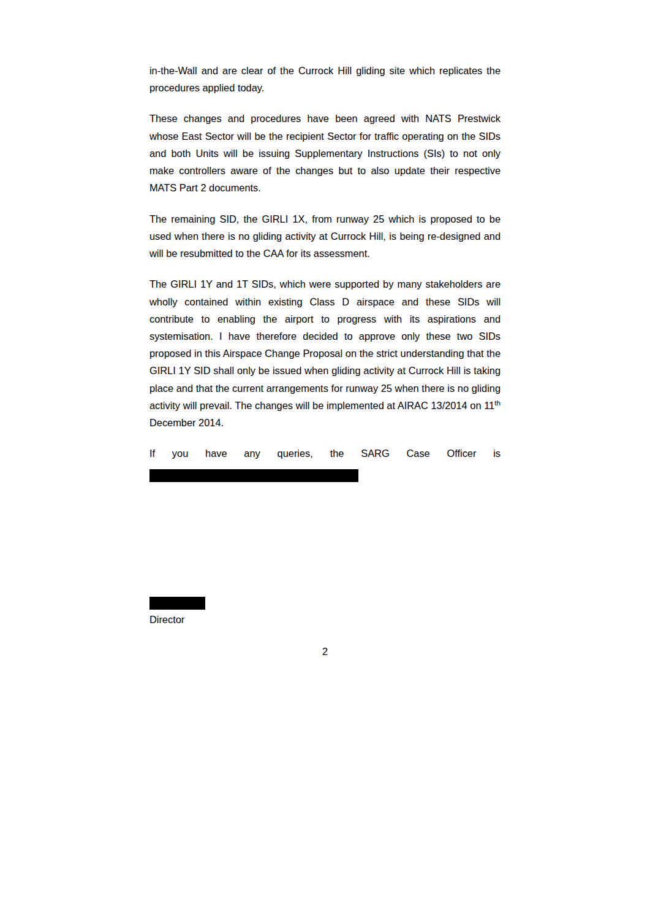in-the-Wall and are clear of the Currock Hill gliding site which replicates the procedures applied today.
These changes and procedures have been agreed with NATS Prestwick whose East Sector will be the recipient Sector for traffic operating on the SIDs and both Units will be issuing Supplementary Instructions (SIs) to not only make controllers aware of the changes but to also update their respective MATS Part 2 documents.
The remaining SID, the GIRLI 1X, from runway 25 which is proposed to be used when there is no gliding activity at Currock Hill, is being re-designed and will be resubmitted to the CAA for its assessment.
The GIRLI 1Y and 1T SIDs, which were supported by many stakeholders are wholly contained within existing Class D airspace and these SIDs will contribute to enabling the airport to progress with its aspirations and systemisation. I have therefore decided to approve only these two SIDs proposed in this Airspace Change Proposal on the strict understanding that the GIRLI 1Y SID shall only be issued when gliding activity at Currock Hill is taking place and that the current arrangements for runway 25 when there is no gliding activity will prevail. The changes will be implemented at AIRAC 13/2014 on 11th December 2014.
If you have any queries, the SARG Case Officer is
Director
2